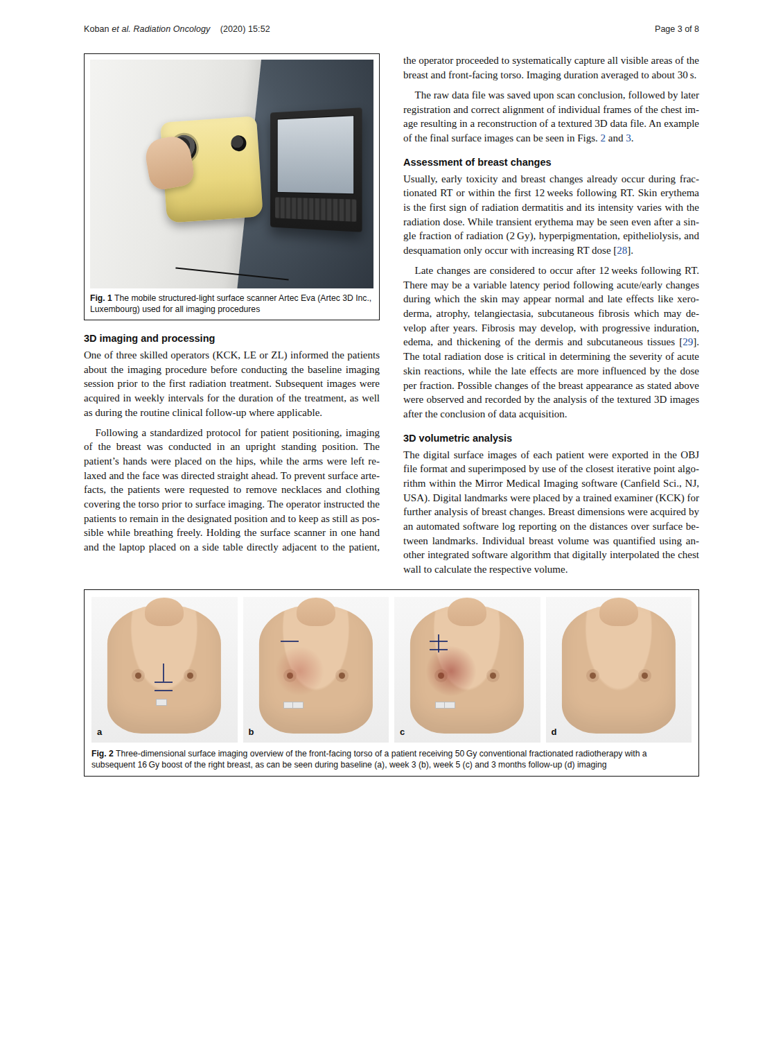Koban et al. Radiation Oncology (2020) 15:52
Page 3 of 8
Fig. 1 The mobile structured-light surface scanner Artec Eva (Artec 3D Inc., Luxembourg) used for all imaging procedures
3D imaging and processing
One of three skilled operators (KCK, LE or ZL) informed the patients about the imaging procedure before conducting the baseline imaging session prior to the first radiation treatment. Subsequent images were acquired in weekly intervals for the duration of the treatment, as well as during the routine clinical follow-up where applicable.
Following a standardized protocol for patient positioning, imaging of the breast was conducted in an upright standing position. The patient’s hands were placed on the hips, while the arms were left relaxed and the face was directed straight ahead. To prevent surface artefacts, the patients were requested to remove necklaces and clothing covering the torso prior to surface imaging. The operator instructed the patients to remain in the designated position and to keep as still as possible while breathing freely. Holding the surface scanner in one hand and the laptop placed on a side table directly adjacent to the patient, the operator proceeded to systematically capture all visible areas of the breast and front-facing torso. Imaging duration averaged to about 30 s.
The raw data file was saved upon scan conclusion, followed by later registration and correct alignment of individual frames of the chest image resulting in a reconstruction of a textured 3D data file. An example of the final surface images can be seen in Figs. 2 and 3.
Assessment of breast changes
Usually, early toxicity and breast changes already occur during fractionated RT or within the first 12 weeks following RT. Skin erythema is the first sign of radiation dermatitis and its intensity varies with the radiation dose. While transient erythema may be seen even after a single fraction of radiation (2 Gy), hyperpigmentation, epitheliolysis, and desquamation only occur with increasing RT dose [28].
Late changes are considered to occur after 12 weeks following RT. There may be a variable latency period following acute/early changes during which the skin may appear normal and late effects like xeroderma, atrophy, telangiectasia, subcutaneous fibrosis which may develop after years. Fibrosis may develop, with progressive induration, edema, and thickening of the dermis and subcutaneous tissues [29]. The total radiation dose is critical in determining the severity of acute skin reactions, while the late effects are more influenced by the dose per fraction. Possible changes of the breast appearance as stated above were observed and recorded by the analysis of the textured 3D images after the conclusion of data acquisition.
3D volumetric analysis
The digital surface images of each patient were exported in the OBJ file format and superimposed by use of the closest iterative point algorithm within the Mirror Medical Imaging software (Canfield Sci., NJ, USA). Digital landmarks were placed by a trained examiner (KCK) for further analysis of breast changes. Breast dimensions were acquired by an automated software log reporting on the distances over surface between landmarks. Individual breast volume was quantified using another integrated software algorithm that digitally interpolated the chest wall to calculate the respective volume.
a
b
c
d
Fig. 2 Three-dimensional surface imaging overview of the front-facing torso of a patient receiving 50 Gy conventional fractionated radiotherapy with a subsequent 16 Gy boost of the right breast, as can be seen during baseline (a), week 3 (b), week 5 (c) and 3 months follow-up (d) imaging